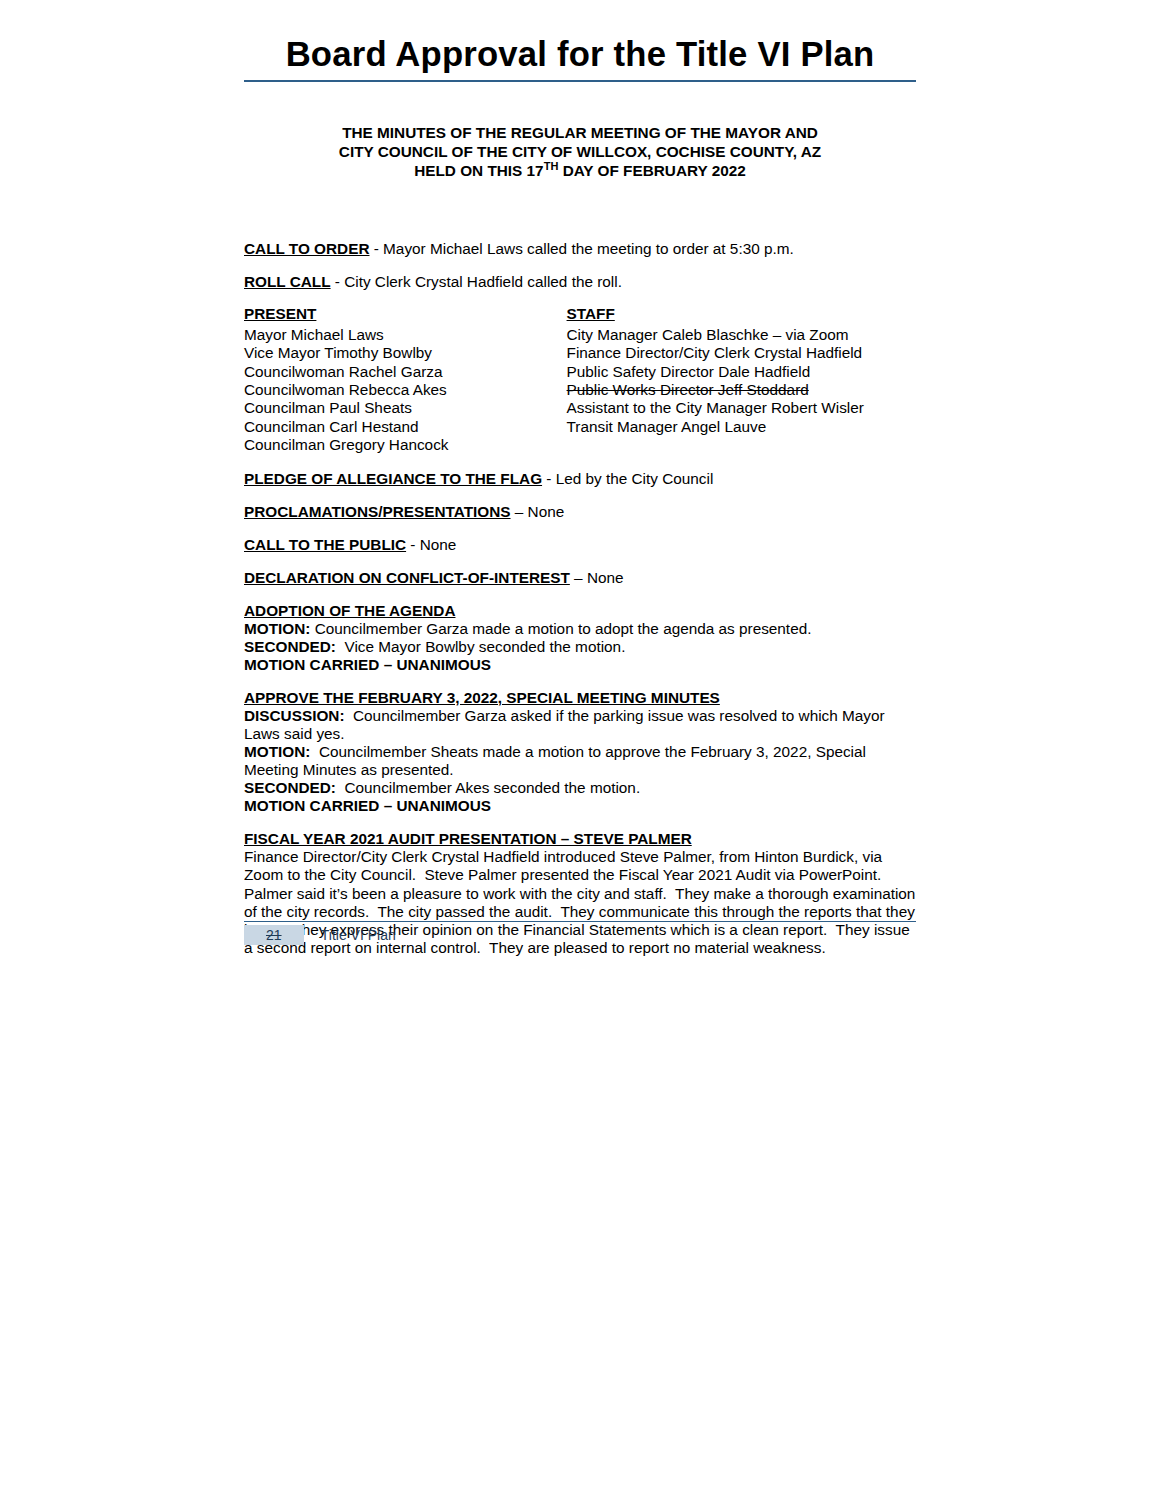Board Approval for the Title VI Plan
THE MINUTES OF THE REGULAR MEETING OF THE MAYOR AND
CITY COUNCIL OF THE CITY OF WILLCOX, COCHISE COUNTY, AZ
HELD ON THIS 17TH DAY OF FEBRUARY 2022
CALL TO ORDER - Mayor Michael Laws called the meeting to order at 5:30 p.m.
ROLL CALL - City Clerk Crystal Hadfield called the roll.
PRESENT
Mayor Michael Laws
Vice Mayor Timothy Bowlby
Councilwoman Rachel Garza
Councilwoman Rebecca Akes
Councilman Paul Sheats
Councilman Carl Hestand
Councilman Gregory Hancock
STAFF
City Manager Caleb Blaschke – via Zoom
Finance Director/City Clerk Crystal Hadfield
Public Safety Director Dale Hadfield
Public Works Director Jeff Stoddard
Assistant to the City Manager Robert Wisler
Transit Manager Angel Lauve
PLEDGE OF ALLEGIANCE TO THE FLAG - Led by the City Council
PROCLAMATIONS/PRESENTATIONS – None
CALL TO THE PUBLIC - None
DECLARATION ON CONFLICT-OF-INTEREST – None
ADOPTION OF THE AGENDA
MOTION: Councilmember Garza made a motion to adopt the agenda as presented.
SECONDED: Vice Mayor Bowlby seconded the motion.
MOTION CARRIED – UNANIMOUS
APPROVE THE FEBRUARY 3, 2022, SPECIAL MEETING MINUTES
DISCUSSION: Councilmember Garza asked if the parking issue was resolved to which Mayor Laws said yes.
MOTION: Councilmember Sheats made a motion to approve the February 3, 2022, Special Meeting Minutes as presented.
SECONDED: Councilmember Akes seconded the motion.
MOTION CARRIED – UNANIMOUS
FISCAL YEAR 2021 AUDIT PRESENTATION – STEVE PALMER
Finance Director/City Clerk Crystal Hadfield introduced Steve Palmer, from Hinton Burdick, via Zoom to the City Council. Steve Palmer presented the Fiscal Year 2021 Audit via PowerPoint. Palmer said it’s been a pleasure to work with the city and staff. They make a thorough examination of the city records. The city passed the audit. They communicate this through the reports that they issue. They express their opinion on the Financial Statements which is a clean report. They issue a second report on internal control. They are pleased to report no material weakness.
21
Title VI Plan